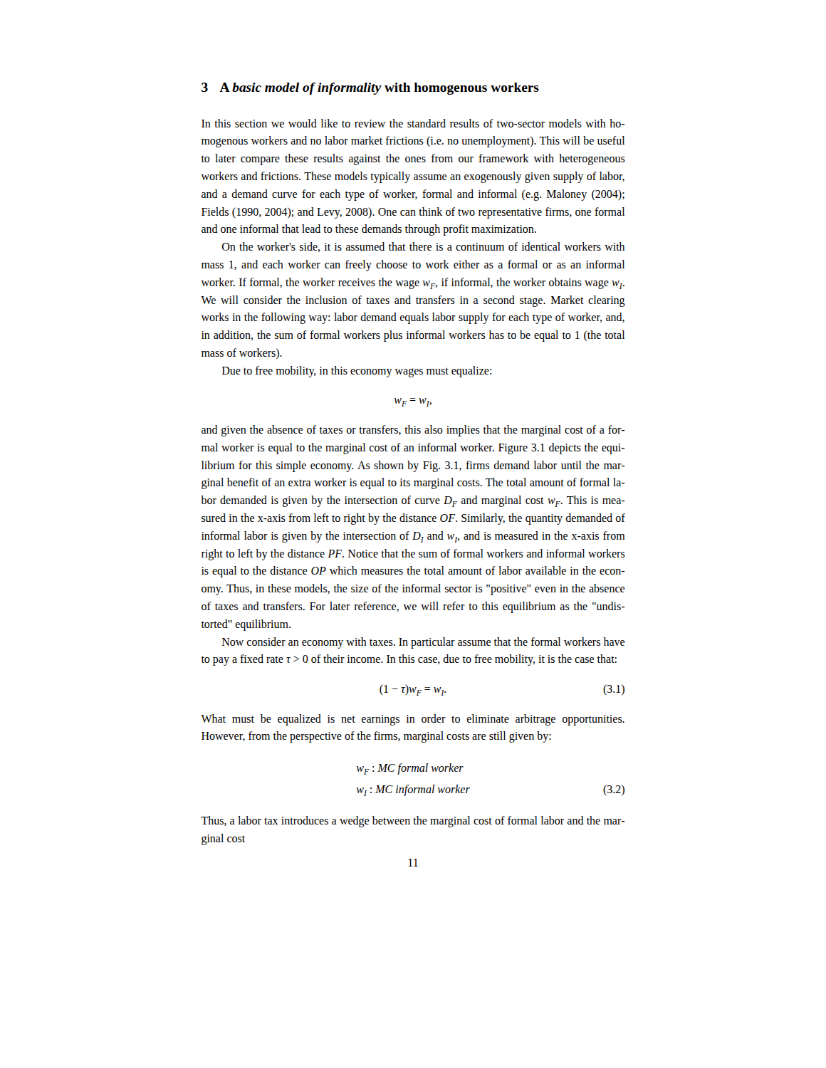3 A basic model of informality with homogenous workers
In this section we would like to review the standard results of two-sector models with homogenous workers and no labor market frictions (i.e. no unemployment). This will be useful to later compare these results against the ones from our framework with heterogeneous workers and frictions. These models typically assume an exogenously given supply of labor, and a demand curve for each type of worker, formal and informal (e.g. Maloney (2004); Fields (1990, 2004); and Levy, 2008). One can think of two representative firms, one formal and one informal that lead to these demands through profit maximization.
On the worker's side, it is assumed that there is a continuum of identical workers with mass 1, and each worker can freely choose to work either as a formal or as an informal worker. If formal, the worker receives the wage wF, if informal, the worker obtains wage wI. We will consider the inclusion of taxes and transfers in a second stage. Market clearing works in the following way: labor demand equals labor supply for each type of worker, and, in addition, the sum of formal workers plus informal workers has to be equal to 1 (the total mass of workers).
Due to free mobility, in this economy wages must equalize:
wF = wI,
and given the absence of taxes or transfers, this also implies that the marginal cost of a formal worker is equal to the marginal cost of an informal worker. Figure 3.1 depicts the equilibrium for this simple economy. As shown by Fig. 3.1, firms demand labor until the marginal benefit of an extra worker is equal to its marginal costs. The total amount of formal labor demanded is given by the intersection of curve DF and marginal cost wF. This is measured in the x-axis from left to right by the distance OF. Similarly, the quantity demanded of informal labor is given by the intersection of DI and wI, and is measured in the x-axis from right to left by the distance PF. Notice that the sum of formal workers and informal workers is equal to the distance OP which measures the total amount of labor available in the economy. Thus, in these models, the size of the informal sector is "positive" even in the absence of taxes and transfers. For later reference, we will refer to this equilibrium as the "undistorted" equilibrium.
Now consider an economy with taxes. In particular assume that the formal workers have to pay a fixed rate τ > 0 of their income. In this case, due to free mobility, it is the case that:
(1 − τ)wF = wI. (3.1)
What must be equalized is net earnings in order to eliminate arbitrage opportunities. However, from the perspective of the firms, marginal costs are still given by:
wF : MC formal worker
wI : MC informal worker
(3.2)
Thus, a labor tax introduces a wedge between the marginal cost of formal labor and the marginal cost
11